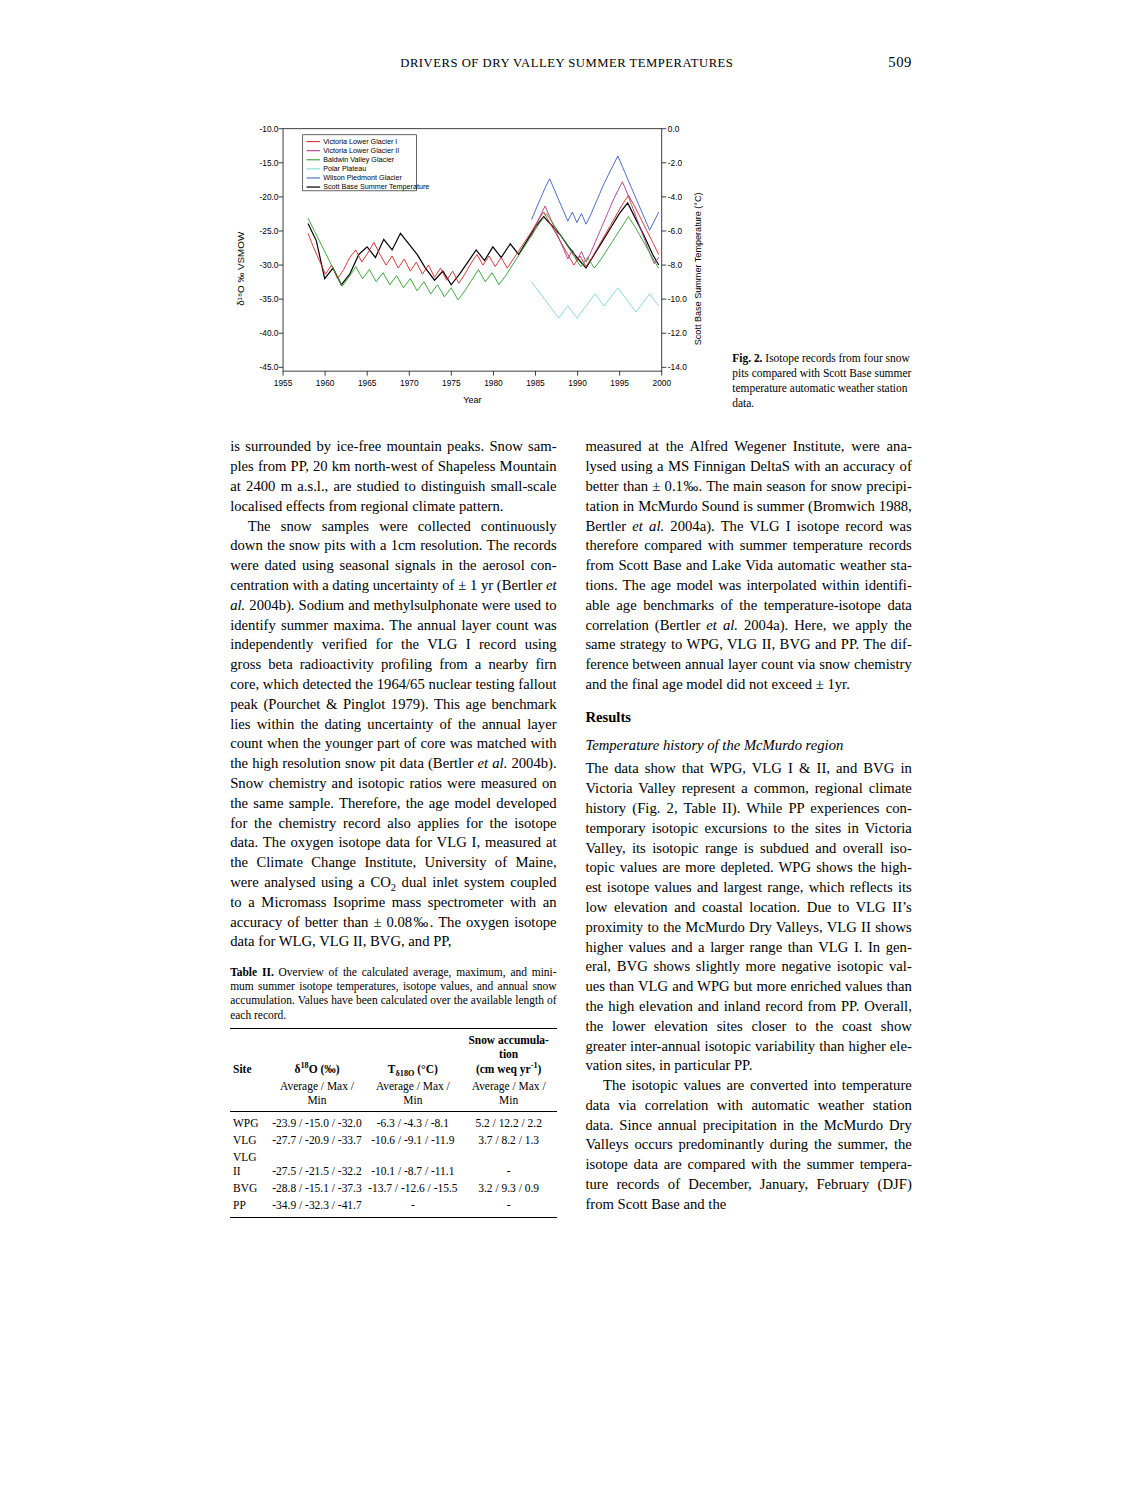DRIVERS OF DRY VALLEY SUMMER TEMPERATURES 509
δ¹⁸O ‰ VSMOW Scott Base Summer Temperature (°C) Year -10.0 -15.0 -20.0 -25.0 -30.0 -35.0 -40.0 -45.0 0.0 -2.0 -4.0 -6.0 -8.0 -10.0 -12.0 -14.0 1955 1960 1965 1970 1975 1980 1985 1990 1995 2000 Victoria Lower Glacier I Victoria Lower Glacier II Baldwin Valley Glacier Polar Plateau Wilson Piedmont Glacier Scott Base Summer Temperature
Fig. 2. Isotope records from four snow pits compared with Scott Base summer temperature automatic weather station data.
is surrounded by ice-free mountain peaks. Snow samples from PP, 20 km north-west of Shapeless Mountain at 2400 m a.s.l., are studied to distinguish small-scale localised effects from regional climate pattern.
The snow samples were collected continuously down the snow pits with a 1cm resolution. The records were dated using seasonal signals in the aerosol concentration with a dating uncertainty of ± 1 yr (Bertler et al. 2004b). Sodium and methylsulphonate were used to identify summer maxima. The annual layer count was independently verified for the VLG I record using gross beta radioactivity profiling from a nearby firn core, which detected the 1964/65 nuclear testing fallout peak (Pourchet & Pinglot 1979). This age benchmark lies within the dating uncertainty of the annual layer count when the younger part of core was matched with the high resolution snow pit data (Bertler et al. 2004b). Snow chemistry and isotopic ratios were measured on the same sample. Therefore, the age model developed for the chemistry record also applies for the isotope data. The oxygen isotope data for VLG I, measured at the Climate Change Institute, University of Maine, were analysed using a CO2 dual inlet system coupled to a Micromass Isoprime mass spectrometer with an accuracy of better than ± 0.08‰. The oxygen isotope data for WLG, VLG II, BVG, and PP,
Table II. Overview of the calculated average, maximum, and minimum summer isotope temperatures, isotope values, and annual snow accumulation. Values have been calculated over the available length of each record.
| Site | δ 18 O (‰) | T δ18O (°C) | Snow accumulation (cm weq yr -1 ) |
| --- | --- | --- | --- |
| | Average / Max / Min | Average / Max / Min | Average / Max / Min |
| WPG | -23.9 / -15.0 / -32.0 | -6.3 / -4.3 / -8.1 | 5.2 / 12.2 / 2.2 |
| VLG | -27.7 / -20.9 / -33.7 | -10.6 / -9.1 / -11.9 | 3.7 / 8.2 / 1.3 |
| VLG II | -27.5 / -21.5 / -32.2 | -10.1 / -8.7 / -11.1 | - |
| BVG | -28.8 / -15.1 / -37.3 | -13.7 / -12.6 / -15.5 | 3.2 / 9.3 / 0.9 |
| PP | -34.9 / -32.3 / -41.7 | - | - |
measured at the Alfred Wegener Institute, were analysed using a MS Finnigan DeltaS with an accuracy of better than ± 0.1‰. The main season for snow precipitation in McMurdo Sound is summer (Bromwich 1988, Bertler et al. 2004a). The VLG I isotope record was therefore compared with summer temperature records from Scott Base and Lake Vida automatic weather stations. The age model was interpolated within identifiable age benchmarks of the temperature-isotope data correlation (Bertler et al. 2004a). Here, we apply the same strategy to WPG, VLG II, BVG and PP. The difference between annual layer count via snow chemistry and the final age model did not exceed ± 1yr.
Results
Temperature history of the McMurdo region
The data show that WPG, VLG I & II, and BVG in Victoria Valley represent a common, regional climate history (Fig. 2, Table II). While PP experiences contemporary isotopic excursions to the sites in Victoria Valley, its isotopic range is subdued and overall isotopic values are more depleted. WPG shows the highest isotope values and largest range, which reflects its low elevation and coastal location. Due to VLG II’s proximity to the McMurdo Dry Valleys, VLG II shows higher values and a larger range than VLG I. In general, BVG shows slightly more negative isotopic values than VLG and WPG but more enriched values than the high elevation and inland record from PP. Overall, the lower elevation sites closer to the coast show greater inter-annual isotopic variability than higher elevation sites, in particular PP.
The isotopic values are converted into temperature data via correlation with automatic weather station data. Since annual precipitation in the McMurdo Dry Valleys occurs predominantly during the summer, the isotope data are compared with the summer temperature records of December, January, February (DJF) from Scott Base and the